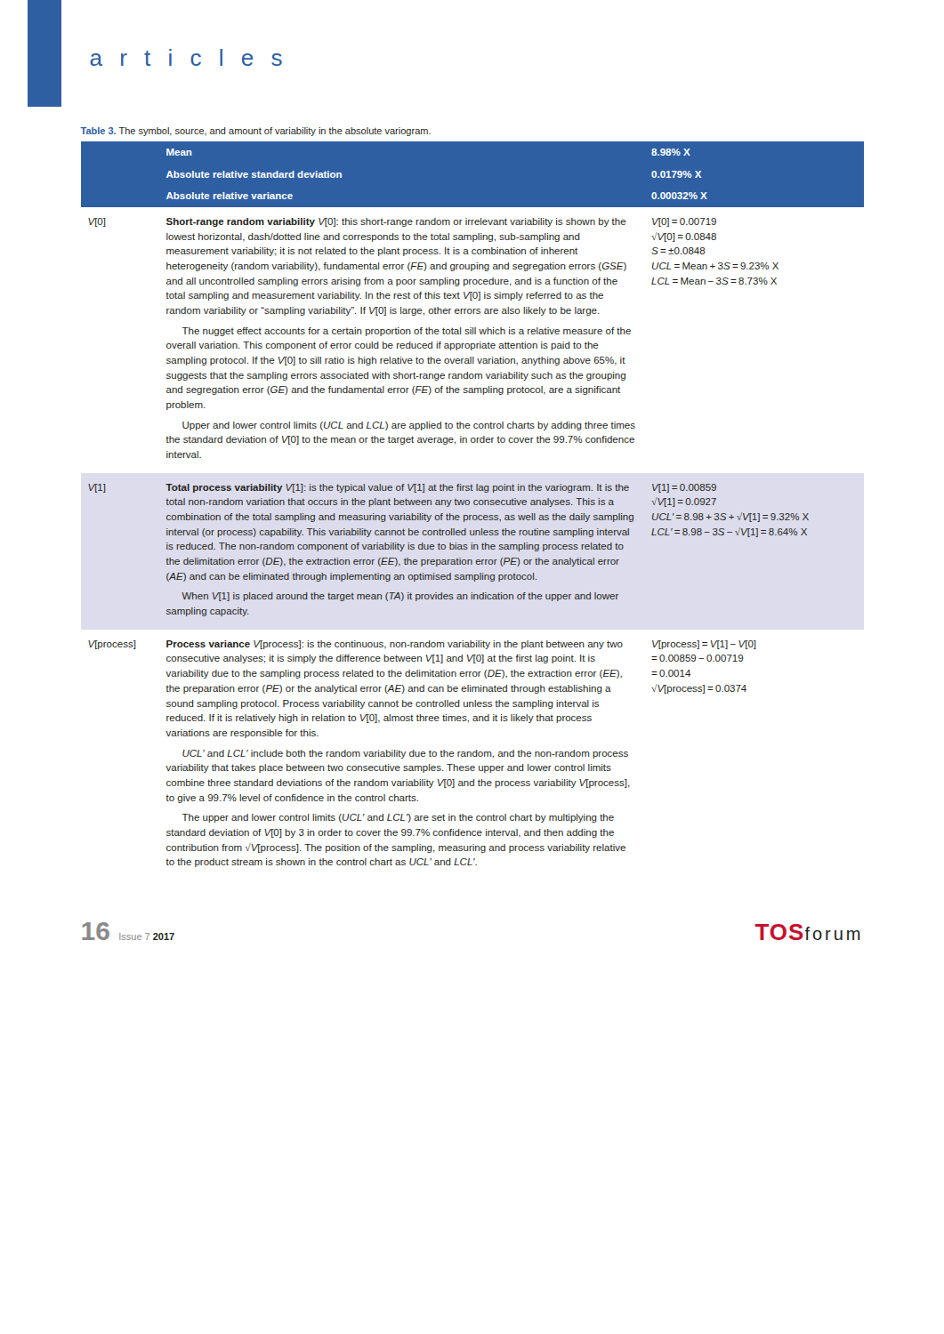a r t i c l e s
Table 3. The symbol, source, and amount of variability in the absolute variogram.
| | Mean | 8.98% X |
| --- | --- | --- |
| | Absolute relative standard deviation | 0.0179% X |
| | Absolute relative variance | 0.00032% X |
| V [0] | Short-range random variability V [0]: this short-range random or irrelevant variability is shown by the lowest horizontal, dash/dotted line and corresponds to the total sampling, sub-sampling and measurement variability; it is not related to the plant process. It is a combination of inherent heterogeneity (random variability), fundamental error ( FE ) and grouping and segregation errors ( GSE ) and all uncontrolled sampling errors arising from a poor sampling procedure, and is a function of the total sampling and measurement variability. In the rest of this text V [0] is simply referred to as the random variability or “sampling variability”. If V [0] is large, other errors are also likely to be large. The nugget effect accounts for a certain proportion of the total sill which is a relative measure of the overall variation. This component of error could be reduced if appropriate attention is paid to the sampling protocol. If the V [0] to sill ratio is high relative to the overall variation, anything above 65%, it suggests that the sampling errors associated with short-range random variability such as the grouping and segregation error ( GE ) and the fundamental error ( FE ) of the sampling protocol, are a significant problem. Upper and lower control limits ( UCL and LCL ) are applied to the control charts by adding three times the standard deviation of V [0] to the mean or the target average, in order to cover the 99.7% confidence interval. | V [0] = 0.00719 √ V [0] = 0.0848 S = ±0.0848 UCL = Mean + 3 S = 9.23% X LCL = Mean − 3 S = 8.73% X |
| V [1] | Total process variability V [1]: is the typical value of V [1] at the first lag point in the variogram. It is the total non-random variation that occurs in the plant between any two consecutive analyses. This is a combination of the total sampling and measuring variability of the process, as well as the daily sampling interval (or process) capability. This variability cannot be controlled unless the routine sampling interval is reduced. The non-random component of variability is due to bias in the sampling process related to the delimitation error ( DE ), the extraction error ( EE ), the preparation error ( PE ) or the analytical error ( AE ) and can be eliminated through implementing an optimised sampling protocol. When V [1] is placed around the target mean ( TA ) it provides an indication of the upper and lower sampling capacity. | V [1] = 0.00859 √ V [1] = 0.0927 UCL′ = 8.98 + 3 S + √ V [1] = 9.32% X LCL′ = 8.98 − 3 S − √ V [1] = 8.64% X |
| V [process] | Process variance V [process]: is the continuous, non-random variability in the plant between any two consecutive analyses; it is simply the difference between V [1] and V [0] at the first lag point. It is variability due to the sampling process related to the delimitation error ( DE ), the extraction error ( EE ), the preparation error ( PE ) or the analytical error ( AE ) and can be eliminated through establishing a sound sampling protocol. Process variability cannot be controlled unless the sampling interval is reduced. If it is relatively high in relation to V [0], almost three times, and it is likely that process variations are responsible for this. UCL′ and LCL′ include both the random variability due to the random, and the non-random process variability that takes place between two consecutive samples. These upper and lower control limits combine three standard deviations of the random variability V [0] and the process variability V [process], to give a 99.7% level of confidence in the control charts. The upper and lower control limits ( UCL′ and LCL′ ) are set in the control chart by multiplying the standard deviation of V [0] by 3 in order to cover the 99.7% confidence interval, and then adding the contribution from √ V [process]. The position of the sampling, measuring and process variability relative to the product stream is shown in the control chart as UCL′ and LCL′ . | V [process] = V [1] − V [0] = 0.00859 − 0.00719 = 0.0014 √ V [process] = 0.0374 |
16 Issue 7 2017
TOS forum